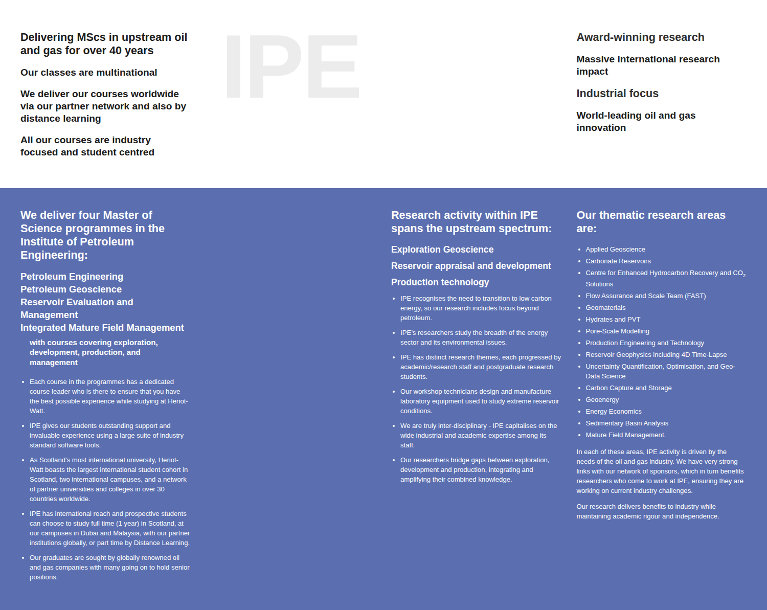Delivering MScs in upstream oil and gas for over 40 years
Our classes are multinational
We deliver our courses worldwide via our partner network and also by distance learning
All our courses are industry focused and student centred
IPE
Award-winning research
Massive international research impact
Industrial focus
World-leading oil and gas innovation
We deliver four Master of Science programmes in the Institute of Petroleum Engineering:
Petroleum Engineering Petroleum Geoscience Reservoir Evaluation and Management Integrated Mature Field Management
with courses covering exploration, development, production, and management
Each course in the programmes has a dedicated course leader who is there to ensure that you have the best possible experience while studying at Heriot-Watt.
IPE gives our students outstanding support and invaluable experience using a large suite of industry standard software tools.
As Scotland’s most international university, Heriot-Watt boasts the largest international student cohort in Scotland, two international campuses, and a network of partner universities and colleges in over 30 countries worldwide.
IPE has international reach and prospective students can choose to study full time (1 year) in Scotland, at our campuses in Dubai and Malaysia, with our partner institutions globally, or part time by Distance Learning.
Our graduates are sought by globally renowned oil and gas companies with many going on to hold senior positions.
Research activity within IPE spans the upstream spectrum:
Exploration Geoscience
Reservoir appraisal and development
Production technology
IPE recognises the need to transition to low carbon energy, so our research includes focus beyond petroleum.
IPE’s researchers study the breadth of the energy sector and its environmental issues.
IPE has distinct research themes, each progressed by academic/research staff and postgraduate research students.
Our workshop technicians design and manufacture laboratory equipment used to study extreme reservoir conditions.
We are truly inter-disciplinary - IPE capitalises on the wide industrial and academic expertise among its staff.
Our researchers bridge gaps between exploration, development and production, integrating and amplifying their combined knowledge.
Our thematic research areas are:
Applied Geoscience
Carbonate Reservoirs
Centre for Enhanced Hydrocarbon Recovery and CO2 Solutions
Flow Assurance and Scale Team (FAST)
Geomaterials
Hydrates and PVT
Pore-Scale Modelling
Production Engineering and Technology
Reservoir Geophysics including 4D Time-Lapse
Uncertainty Quantification, Optimisation, and Geo-Data Science
Carbon Capture and Storage
Geoenergy
Energy Economics
Sedimentary Basin Analysis
Mature Field Management.
In each of these areas, IPE activity is driven by the needs of the oil and gas industry. We have very strong links with our network of sponsors, which in turn benefits researchers who come to work at IPE, ensuring they are working on current industry challenges.
Our research delivers benefits to industry while maintaining academic rigour and independence.